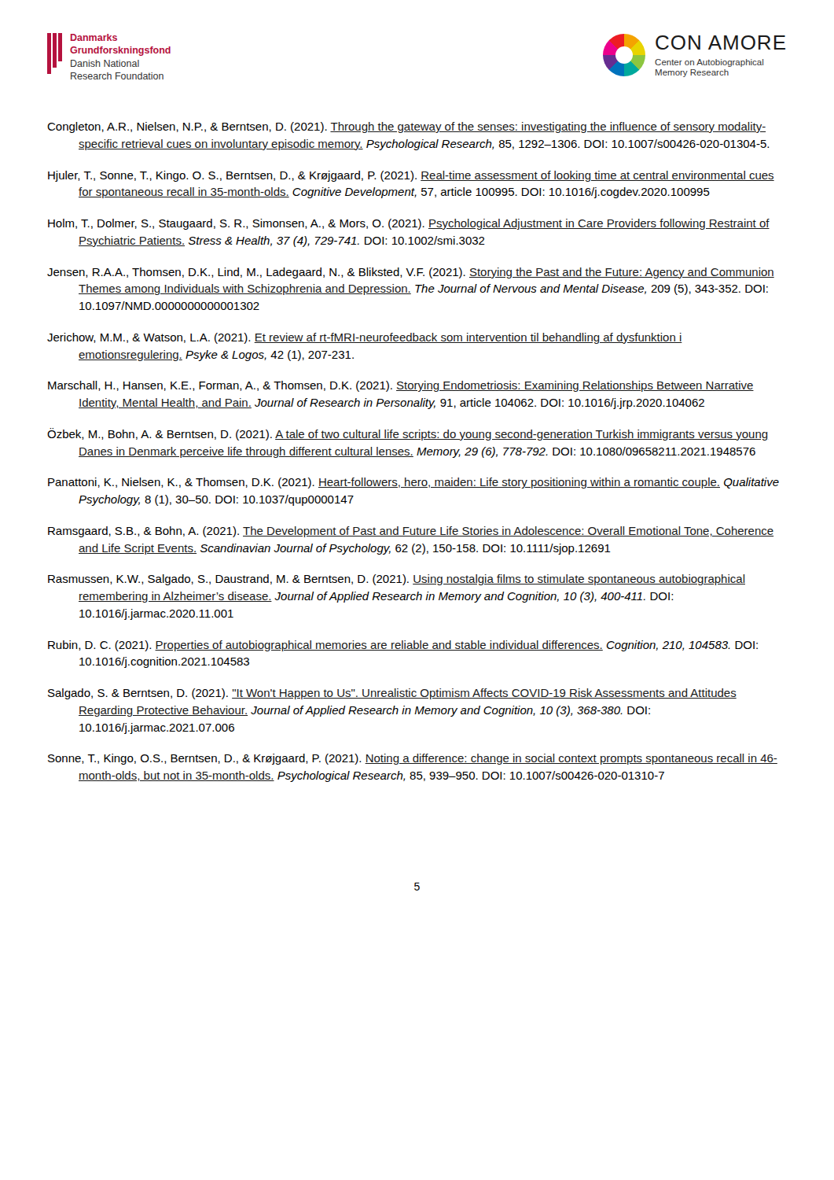Danmarks
Grundforskningsfond
Danish National
Research Foundation
CON AMORE
Center on Autobiographical
Memory Research
Congleton, A.R., Nielsen, N.P., & Berntsen, D. (2021). Through the gateway of the senses: investigating the influence of sensory modality-specific retrieval cues on involuntary episodic memory. Psychological Research, 85, 1292–1306. DOI: 10.1007/s00426-020-01304-5.
Hjuler, T., Sonne, T., Kingo. O. S., Berntsen, D., & Krøjgaard, P. (2021). Real-time assessment of looking time at central environmental cues for spontaneous recall in 35-month-olds. Cognitive Development, 57, article 100995. DOI: 10.1016/j.cogdev.2020.100995
Holm, T., Dolmer, S., Staugaard, S. R., Simonsen, A., & Mors, O. (2021). Psychological Adjustment in Care Providers following Restraint of Psychiatric Patients. Stress & Health, 37 (4), 729-741. DOI: 10.1002/smi.3032
Jensen, R.A.A., Thomsen, D.K., Lind, M., Ladegaard, N., & Bliksted, V.F. (2021). Storying the Past and the Future: Agency and Communion Themes among Individuals with Schizophrenia and Depression. The Journal of Nervous and Mental Disease, 209 (5), 343-352. DOI: 10.1097/NMD.0000000000001302
Jerichow, M.M., & Watson, L.A. (2021). Et review af rt-fMRI-neurofeedback som intervention til behandling af dysfunktion i emotionsregulering. Psyke & Logos, 42 (1), 207-231.
Marschall, H., Hansen, K.E., Forman, A., & Thomsen, D.K. (2021). Storying Endometriosis: Examining Relationships Between Narrative Identity, Mental Health, and Pain. Journal of Research in Personality, 91, article 104062. DOI: 10.1016/j.jrp.2020.104062
Özbek, M., Bohn, A. & Berntsen, D. (2021). A tale of two cultural life scripts: do young second-generation Turkish immigrants versus young Danes in Denmark perceive life through different cultural lenses. Memory, 29 (6), 778-792. DOI: 10.1080/09658211.2021.1948576
Panattoni, K., Nielsen, K., & Thomsen, D.K. (2021). Heart-followers, hero, maiden: Life story positioning within a romantic couple. Qualitative Psychology, 8 (1), 30–50. DOI: 10.1037/qup0000147
Ramsgaard, S.B., & Bohn, A. (2021). The Development of Past and Future Life Stories in Adolescence: Overall Emotional Tone, Coherence and Life Script Events. Scandinavian Journal of Psychology, 62 (2), 150-158. DOI: 10.1111/sjop.12691
Rasmussen, K.W., Salgado, S., Daustrand, M. & Berntsen, D. (2021). Using nostalgia films to stimulate spontaneous autobiographical remembering in Alzheimer’s disease. Journal of Applied Research in Memory and Cognition, 10 (3), 400-411. DOI: 10.1016/j.jarmac.2020.11.001
Rubin, D. C. (2021). Properties of autobiographical memories are reliable and stable individual differences. Cognition, 210, 104583. DOI: 10.1016/j.cognition.2021.104583
Salgado, S. & Berntsen, D. (2021). "It Won't Happen to Us". Unrealistic Optimism Affects COVID-19 Risk Assessments and Attitudes Regarding Protective Behaviour. Journal of Applied Research in Memory and Cognition, 10 (3), 368-380. DOI: 10.1016/j.jarmac.2021.07.006
Sonne, T., Kingo, O.S., Berntsen, D., & Krøjgaard, P. (2021). Noting a difference: change in social context prompts spontaneous recall in 46-month-olds, but not in 35-month-olds. Psychological Research, 85, 939–950. DOI: 10.1007/s00426-020-01310-7
5